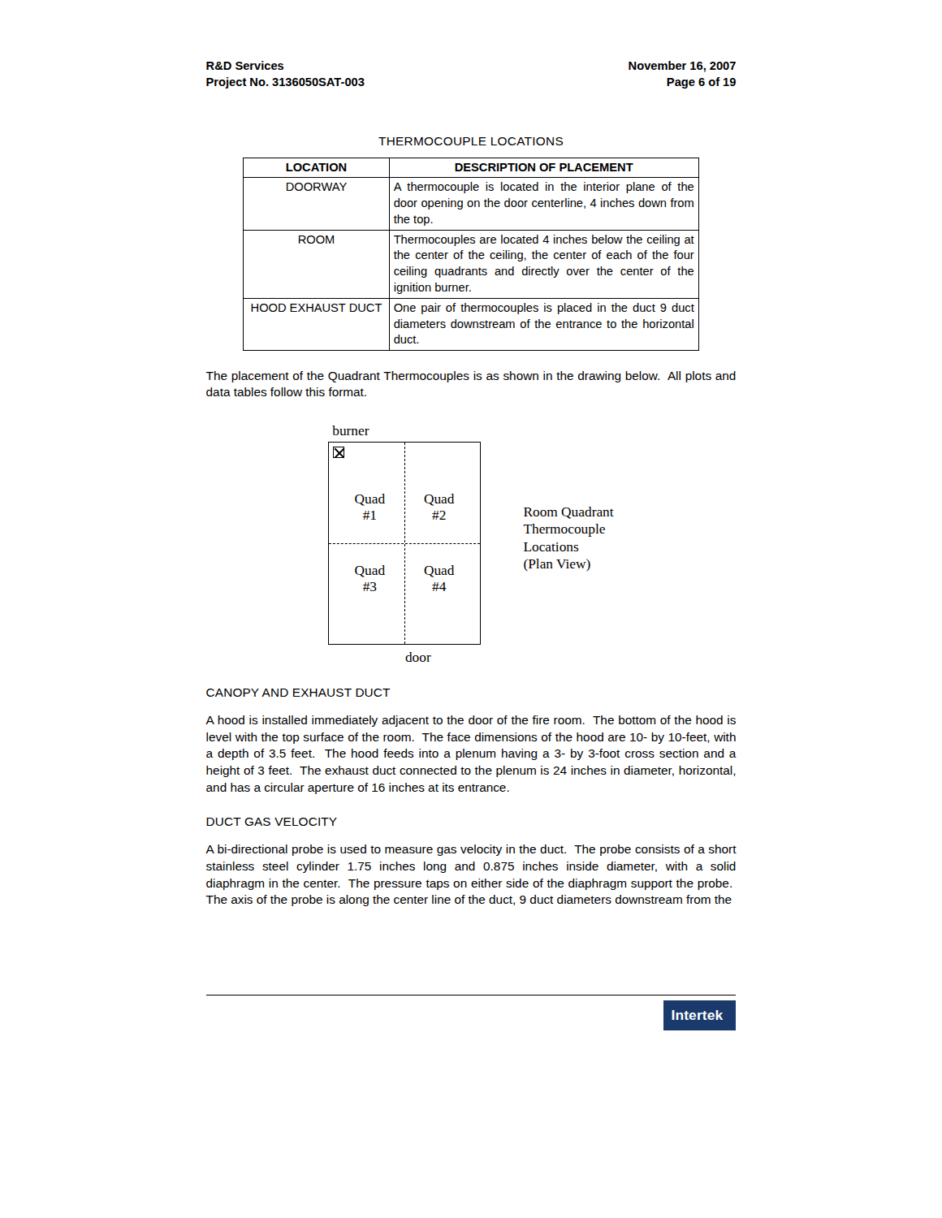R&D Services
November 16, 2007
Project No. 3136050SAT-003
Page 6 of 19
THERMOCOUPLE LOCATIONS
| LOCATION | DESCRIPTION OF PLACEMENT |
| --- | --- |
| DOORWAY | A thermocouple is located in the interior plane of the door opening on the door centerline, 4 inches down from the top. |
| ROOM | Thermocouples are located 4 inches below the ceiling at the center of the ceiling, the center of each of the four ceiling quadrants and directly over the center of the ignition burner. |
| HOOD EXHAUST DUCT | One pair of thermocouples is placed in the duct 9 duct diameters downstream of the entrance to the horizontal duct. |
The placement of the Quadrant Thermocouples is as shown in the drawing below. All plots and data tables follow this format.
burner
Quad
#1
Quad
#2
Quad
#3
Quad
#4
door
Room Quadrant
Thermocouple
Locations
(Plan View)
CANOPY AND EXHAUST DUCT
A hood is installed immediately adjacent to the door of the fire room. The bottom of the hood is level with the top surface of the room. The face dimensions of the hood are 10- by 10-feet, with a depth of 3.5 feet. The hood feeds into a plenum having a 3- by 3-foot cross section and a height of 3 feet. The exhaust duct connected to the plenum is 24 inches in diameter, horizontal, and has a circular aperture of 16 inches at its entrance.
DUCT GAS VELOCITY
A bi-directional probe is used to measure gas velocity in the duct. The probe consists of a short stainless steel cylinder 1.75 inches long and 0.875 inches inside diameter, with a solid diaphragm in the center. The pressure taps on either side of the diaphragm support the probe. The axis of the probe is along the center line of the duct, 9 duct diameters downstream from the
Intertek